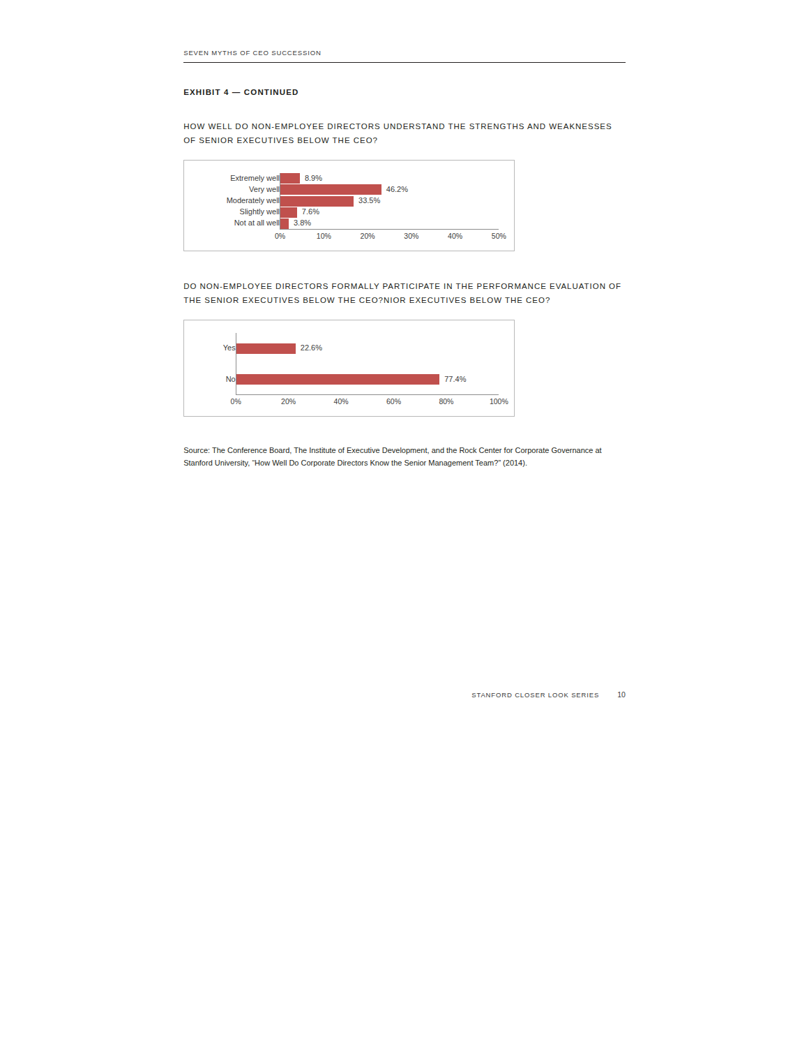Seven Myths of CEO Succession
Exhibit 4 — Continued
How well do non-employee directors understand the strengths and weaknesses of senior executives below the CEO?
| Extremely well | 8.9% |
| Very well | 46.2% |
| Moderately well | 33.5% |
| Slightly well | 7.6% |
| Not at all well | 3.8% |
| | 0% 10% 20% 30% 40% 50% |
Do non-employee directors formally participate in the performance evaluation of the senior executives below the CEO?nior executives below the CEO?
| Yes | 22.6% |
| No | 77.4% |
| | 0% 20% 40% 60% 80% 100% |
Source: The Conference Board, The Institute of Executive Development, and the Rock Center for Corporate Governance at Stanford University, “How Well Do Corporate Directors Know the Senior Management Team?” (2014).
Stanford Closer Look Series10